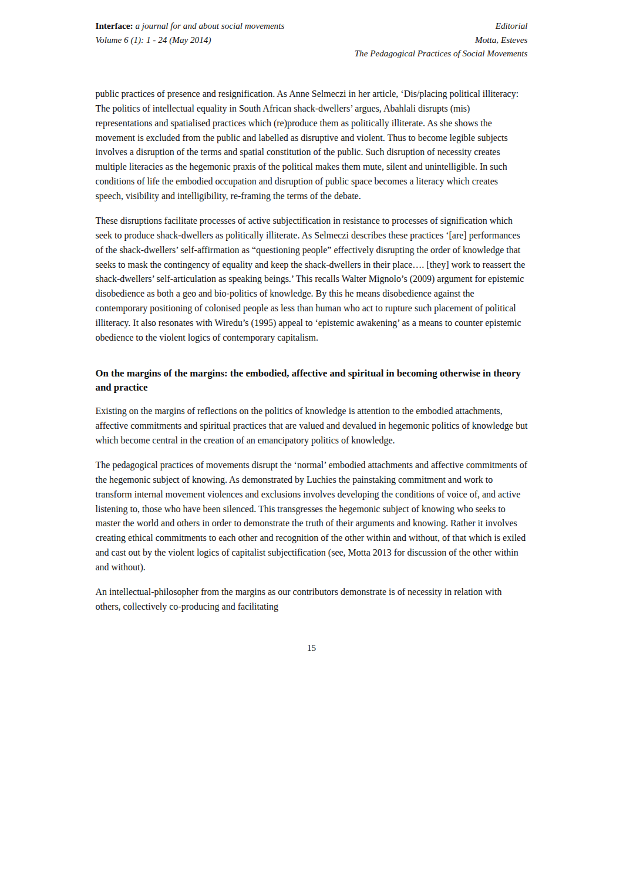Interface: a journal for and about social movements
Volume 6 (1): 1 - 24 (May 2014)
Editorial
Motta, Esteves
The Pedagogical Practices of Social Movements
public practices of presence and resignification. As Anne Selmeczi in her article, ‘Dis/placing political illiteracy: The politics of intellectual equality in South African shack-dwellers’ argues, Abahlali disrupts (mis) representations and spatialised practices which (re)produce them as politically illiterate. As she shows the movement is excluded from the public and labelled as disruptive and violent. Thus to become legible subjects involves a disruption of the terms and spatial constitution of the public. Such disruption of necessity creates multiple literacies as the hegemonic praxis of the political makes them mute, silent and unintelligible. In such conditions of life the embodied occupation and disruption of public space becomes a literacy which creates speech, visibility and intelligibility, re-framing the terms of the debate.
These disruptions facilitate processes of active subjectification in resistance to processes of signification which seek to produce shack-dwellers as politically illiterate. As Selmeczi describes these practices ‘[are] performances of the shack-dwellers’ self-affirmation as “questioning people” effectively disrupting the order of knowledge that seeks to mask the contingency of equality and keep the shack-dwellers in their place…. [they] work to reassert the shack-dwellers’ self-articulation as speaking beings.’ This recalls Walter Mignolo’s (2009) argument for epistemic disobedience as both a geo and bio-politics of knowledge. By this he means disobedience against the contemporary positioning of colonised people as less than human who act to rupture such placement of political illiteracy. It also resonates with Wiredu’s (1995) appeal to ‘epistemic awakening’ as a means to counter epistemic obedience to the violent logics of contemporary capitalism.
On the margins of the margins: the embodied, affective and spiritual in becoming otherwise in theory and practice
Existing on the margins of reflections on the politics of knowledge is attention to the embodied attachments, affective commitments and spiritual practices that are valued and devalued in hegemonic politics of knowledge but which become central in the creation of an emancipatory politics of knowledge.
The pedagogical practices of movements disrupt the ‘normal’ embodied attachments and affective commitments of the hegemonic subject of knowing. As demonstrated by Luchies the painstaking commitment and work to transform internal movement violences and exclusions involves developing the conditions of voice of, and active listening to, those who have been silenced. This transgresses the hegemonic subject of knowing who seeks to master the world and others in order to demonstrate the truth of their arguments and knowing. Rather it involves creating ethical commitments to each other and recognition of the other within and without, of that which is exiled and cast out by the violent logics of capitalist subjectification (see, Motta 2013 for discussion of the other within and without).
An intellectual-philosopher from the margins as our contributors demonstrate is of necessity in relation with others, collectively co-producing and facilitating
15